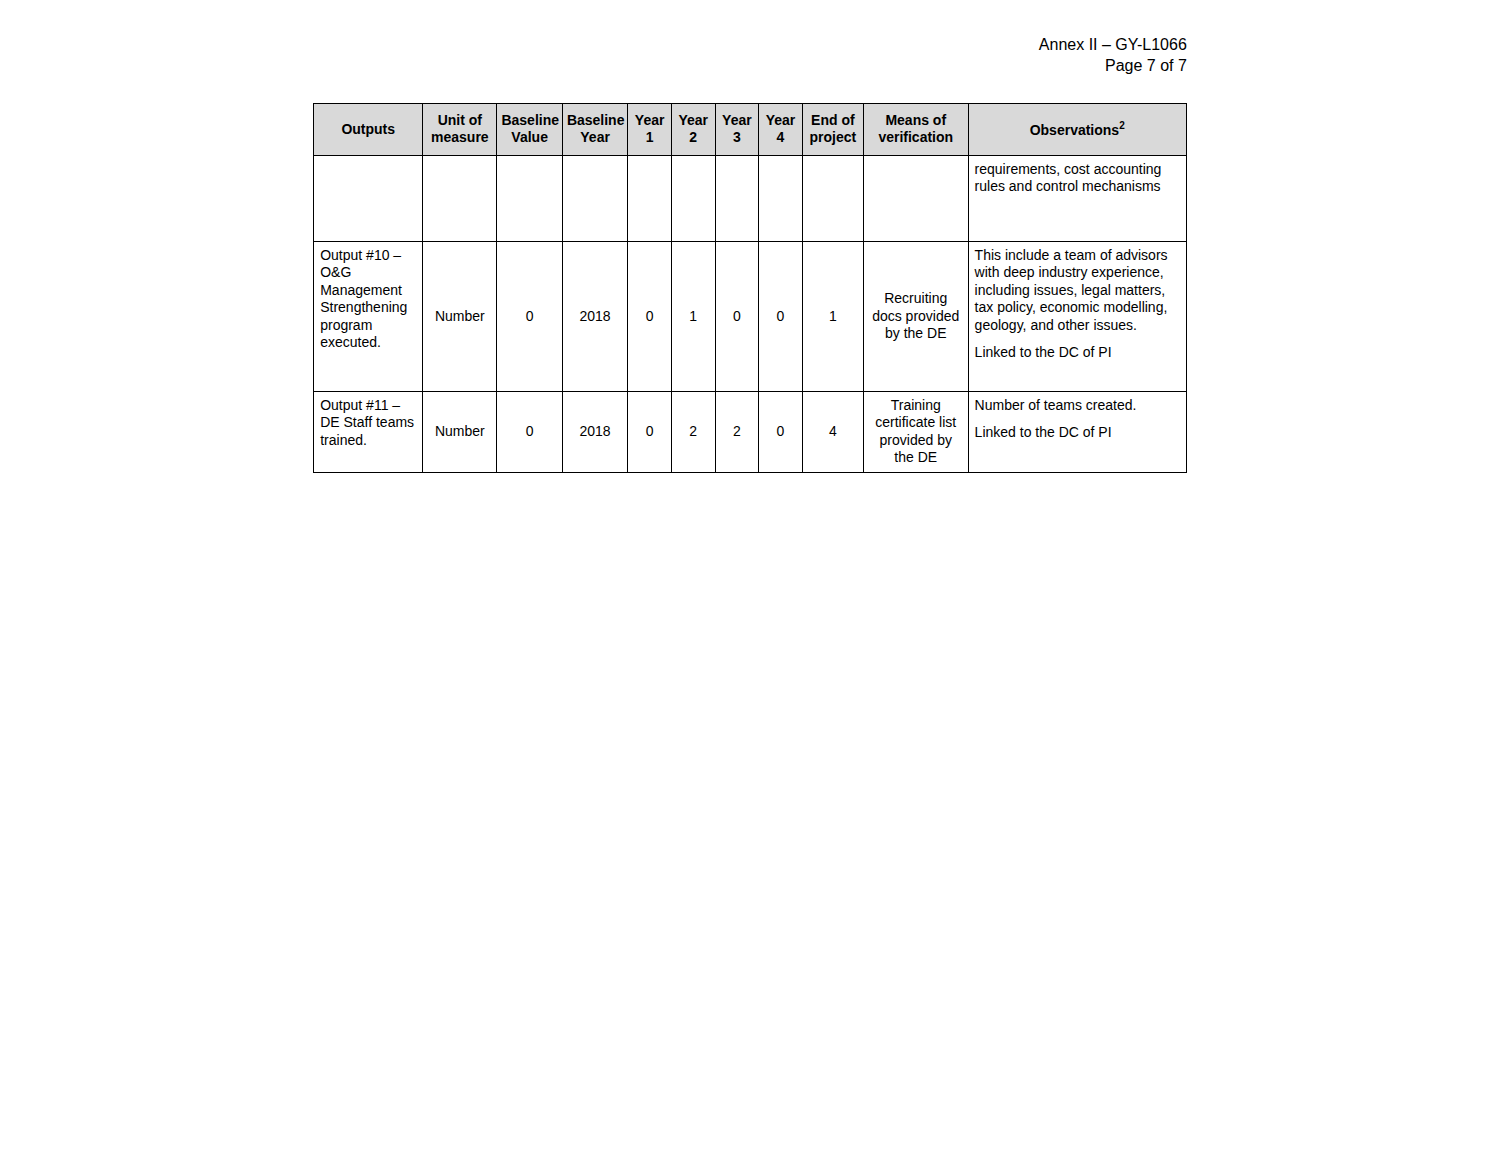Annex II – GY-L1066
Page 7 of 7
| Outputs | Unit of measure | Baseline Value | Baseline Year | Year 1 | Year 2 | Year 3 | Year 4 | End of project | Means of verification | Observations 2 |
| --- | --- | --- | --- | --- | --- | --- | --- | --- | --- | --- |
| | | | | | | | | | | requirements, cost accounting rules and control mechanisms |
| Output #10 – O&G Management Strengthening program executed. | Number | 0 | 2018 | 0 | 1 | 0 | 0 | 1 | Recruiting docs provided by the DE | This include a team of advisors with deep industry experience, including issues, legal matters, tax policy, economic modelling, geology, and other issues. Linked to the DC of PI |
| Output #11 – DE Staff teams trained. | Number | 0 | 2018 | 0 | 2 | 2 | 0 | 4 | Training certificate list provided by the DE | Number of teams created. Linked to the DC of PI |